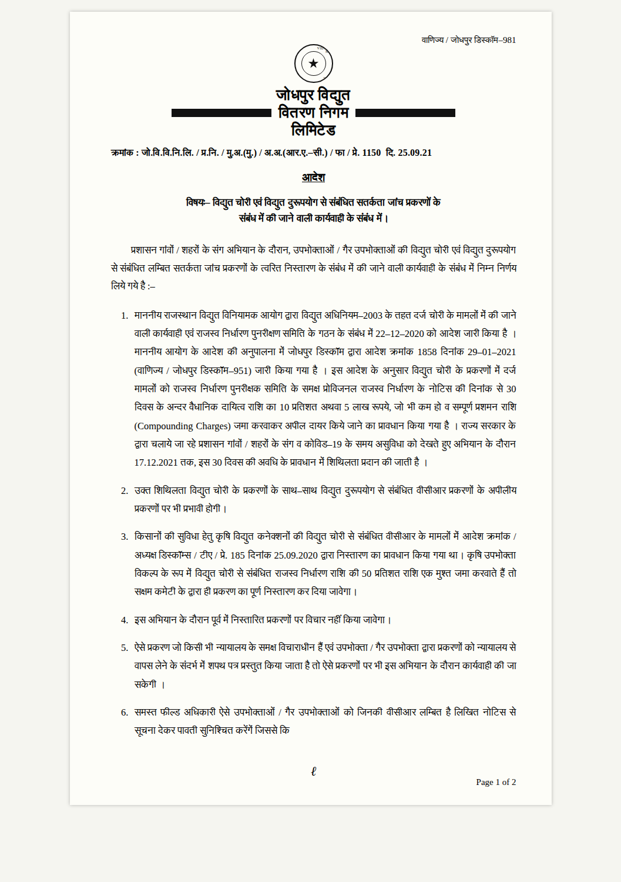वाणिज्य / जोधपुर डिस्कॉम–981
VIDYUT VITRAN NIGAM JODHPUR
जोधपुर विद्युत वितरण निगम लिमिटेड
क्रमांक : जो.वि.वि.नि.लि. / प्र.नि. / मु.अ.(मु.) / अ.अ.(आर.ए.–सी.) / फा / प्रे. 1150 दि. 25.09.21
आदेश
विषयः– विद्युत चोरी एवं विद्युत दुरूपयोग से संबंधित सतर्कता जांच प्रकरणों के
संबंध में की जाने वाली कार्यवाही के संबंध में।
प्रशासन गांवों / शहरों के संग अभियान के दौरान, उपभोक्ताओं / गैर उपभोक्ताओं की विद्युत चोरी एवं विद्युत दुरूपयोग से संबंधित लम्बित सतर्कता जांच प्रकरणों के त्वरित निस्तारण के संबंध में की जाने वाली कार्यवाही के संबंध में निम्न निर्णय लिये गये है :–
माननीय राजस्थान विद्युत विनियामक आयोग द्वारा विद्युत अधिनियम–2003 के तहत दर्ज चोरी के मामलों में की जाने वाली कार्यवाही एवं राजस्व निर्धारण पुनरीक्षण समिति के गठन के संबंध में 22–12–2020 को आदेश जारी किया है । माननीय आयोग के आदेश की अनुपालना में जोधपुर डिस्कॉम द्वारा आदेश क्रमांक 1858 दिनांक 29–01–2021 (वाणिज्य / जोधपुर डिस्कॉम–951) जारी किया गया है । इस आदेश के अनुसार विद्युत चोरी के प्रकरणों में दर्ज मामलों को राजस्व निर्धारण पुनरीक्षक समिति के समक्ष प्रोविजनल राजस्व निर्धारण के नोटिस की दिनांक से 30 दिवस के अन्दर वैधानिक दायित्व राशि का 10 प्रतिशत अथवा 5 लाख रूपये, जो भी कम हो व सम्पूर्ण प्रशमन राशि (Compounding Charges) जमा करवाकर अपील दायर किये जाने का प्रावधान किया गया है । राज्य सरकार के द्वारा चलाये जा रहे प्रशासन गांवों / शहरों के संग व कोविड–19 के समय असुविधा को देखते हुए अभियान के दौरान 17.12.2021 तक, इस 30 दिवस की अवधि के प्रावधान में शिथिलता प्रदान की जाती है ।
उक्त शिथिलता विद्युत चोरी के प्रकरणों के साथ–साथ विद्युत दुरूपयोग से संबंधित वीसीआर प्रकरणों के अपीलीय प्रकरणों पर भी प्रभावी होगी।
किसानों की सुविधा हेतु कृषि विद्युत कनेक्शनों की विद्युत चोरी से संबंधित वीसीआर के मामलों में आदेश क्रमांक / अध्यक्ष डिस्कॉम्स / टीए / प्रे. 185 दिनांक 25.09.2020 द्वारा निस्तारण का प्रावधान किया गया था। कृषि उपभोक्ता विकल्प के रूप में विद्युत चोरी से संबंधित राजस्व निर्धारण राशि की 50 प्रतिशत राशि एक मुश्त जमा करवाते हैं तो सक्षम कमेटी के द्वारा ही प्रकरण का पूर्ण निस्तारण कर दिया जावेगा।
इस अभियान के दौरान पूर्व में निस्तारित प्रकरणों पर विचार नहीं किया जावेगा।
ऐसे प्रकरण जो किसी भी न्यायालय के समक्ष विचाराधीन हैं एवं उपभोक्ता / गैर उपभोक्ता द्वारा प्रकरणों को न्यायालय से वापस लेने के संदर्भ में शपथ पत्र प्रस्तुत किया जाता है तो ऐसे प्रकरणों पर भी इस अभियान के दौरान कार्यवाही की जा सकेगी ।
समस्त फील्ड अधिकारी ऐसे उपभोक्ताओं / गैर उपभोक्ताओं को जिनकी वीसीआर लम्बित है लिखित नोटिस से सूचना देकर पावती सुनिश्चित करेंगें जिससे कि
ℓ
Page 1 of 2